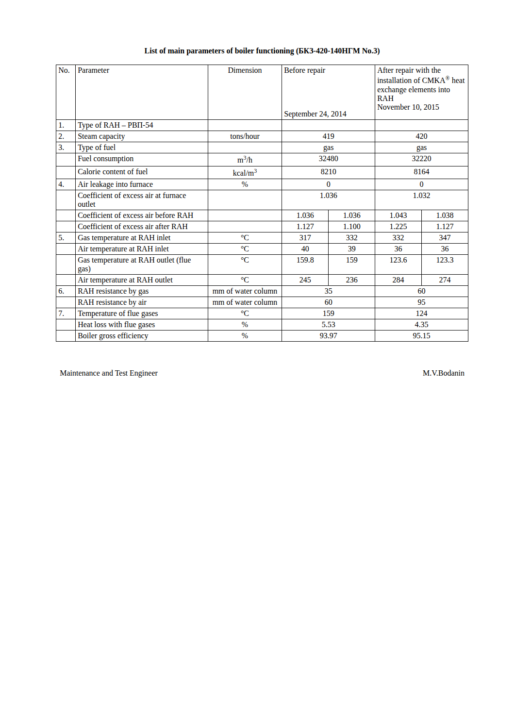List of main parameters of boiler functioning (БКЗ-420-140НГМ No.3)
| No. | Parameter | Dimension | Before repair September 24, 2014 | After repair with the installation of CMKA ® heat exchange elements into RAH November 10, 2015 |
| --- | --- | --- | --- | --- |
| 1. | Type of RAH – РВП-54 | | | |
| 2. | Steam capacity | tons/hour | 419 | 420 |
| 3. | Type of fuel | | gas | gas |
| | Fuel consumption | m 3 /h | 32480 | 32220 |
| | Calorie content of fuel | kcal/m 3 | 8210 | 8164 |
| 4. | Air leakage into furnace | % | 0 | 0 |
| | Coefficient of excess air at furnace outlet | | 1.036 | 1.032 |
| | Coefficient of excess air before RAH | | 1.036 | 1.036 | 1.043 | 1.038 |
| | Coefficient of excess air after RAH | | 1.127 | 1.100 | 1.225 | 1.127 |
| 5. | Gas temperature at RAH inlet | °C | 317 | 332 | 332 | 347 |
| | Air temperature at RAH inlet | °C | 40 | 39 | 36 | 36 |
| | Gas temperature at RAH outlet (flue gas) | °C | 159.8 | 159 | 123.6 | 123.3 |
| | Air temperature at RAH outlet | °C | 245 | 236 | 284 | 274 |
| 6. | RAH resistance by gas | mm of water column | 35 | 60 |
| | RAH resistance by air | mm of water column | 60 | 95 |
| 7. | Temperature of flue gases | °C | 159 | 124 |
| | Heat loss with flue gases | % | 5.53 | 4.35 |
| | Boiler gross efficiency | % | 93.97 | 95.15 |
Maintenance and Test Engineer M.V.Bodanin